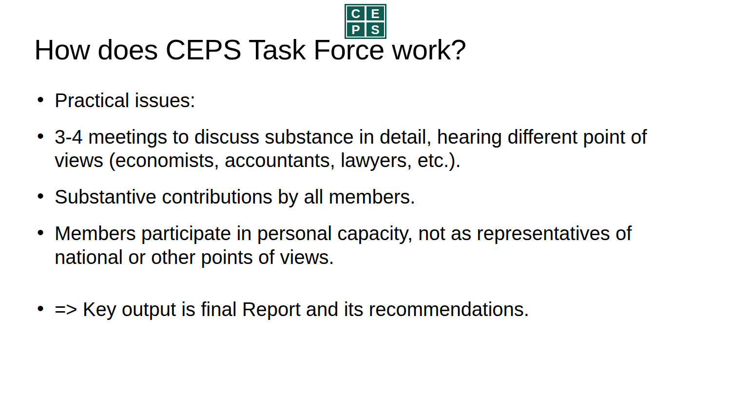C
E
P
S
How does CEPS Task Force work?
Practical issues:
3-4 meetings to discuss substance in detail, hearing different point of views (economists, accountants, lawyers, etc.).
Substantive contributions by all members.
Members participate in personal capacity, not as representatives of national or other points of views.
=> Key output is final Report and its recommendations.